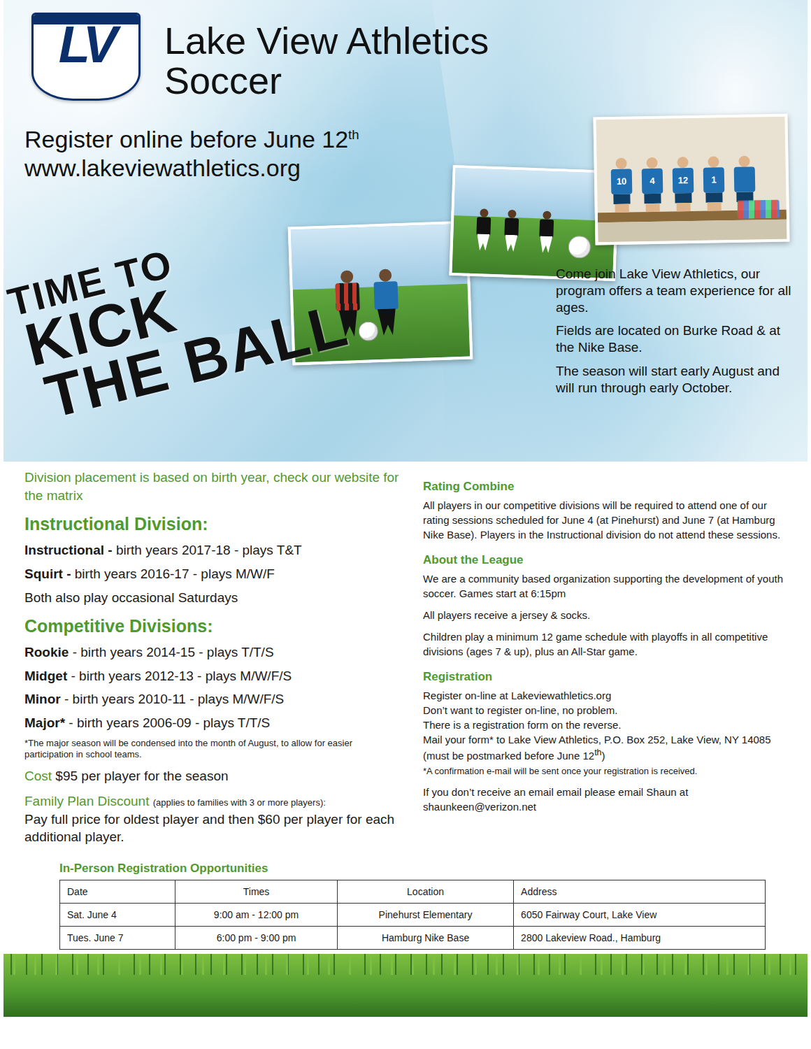LV
Lake View Athletics Soccer
Register online before June 12th www.lakeviewathletics.org
Time to Kick the Ball
10
4
12
1
Come join Lake View Athletics, our program offers a team experience for all ages.
Fields are located on Burke Road & at the Nike Base.
The season will start early August and will run through early October.
Division placement is based on birth year, check our website for the matrix
Instructional Division:
Instructional - birth years 2017-18 - plays T&T
Squirt - birth years 2016-17 - plays M/W/F
Both also play occasional Saturdays
Competitive Divisions:
Rookie - birth years 2014-15 - plays T/T/S
Midget - birth years 2012-13 - plays M/W/F/S
Minor - birth years 2010-11 - plays M/W/F/S
Major* - birth years 2006-09 - plays T/T/S
*The major season will be condensed into the month of August, to allow for easier participation in school teams.
Cost $95 per player for the season
Family Plan Discount (applies to families with 3 or more players):
Pay full price for oldest player and then $60 per player for each additional player.
Rating Combine
All players in our competitive divisions will be required to attend one of our rating sessions scheduled for June 4 (at Pinehurst) and June 7 (at Hamburg Nike Base). Players in the Instructional division do not attend these sessions.
About the League
We are a community based organization supporting the development of youth soccer. Games start at 6:15pm
All players receive a jersey & socks.
Children play a minimum 12 game schedule with playoffs in all competitive divisions (ages 7 & up), plus an All-Star game.
Registration
Register on-line at Lakeviewathletics.org
Don’t want to register on-line, no problem.
There is a registration form on the reverse.
Mail your form* to Lake View Athletics, P.O. Box 252, Lake View, NY 14085 (must be postmarked before June 12th)
*A confirmation e-mail will be sent once your registration is received.
If you don’t receive an email email please email Shaun at shaunkeen@verizon.net
In-Person Registration Opportunities
| Date | Times | Location | Address |
| --- | --- | --- | --- |
| Sat. June 4 | 9:00 am - 12:00 pm | Pinehurst Elementary | 6050 Fairway Court, Lake View |
| Tues. June 7 | 6:00 pm - 9:00 pm | Hamburg Nike Base | 2800 Lakeview Road., Hamburg |